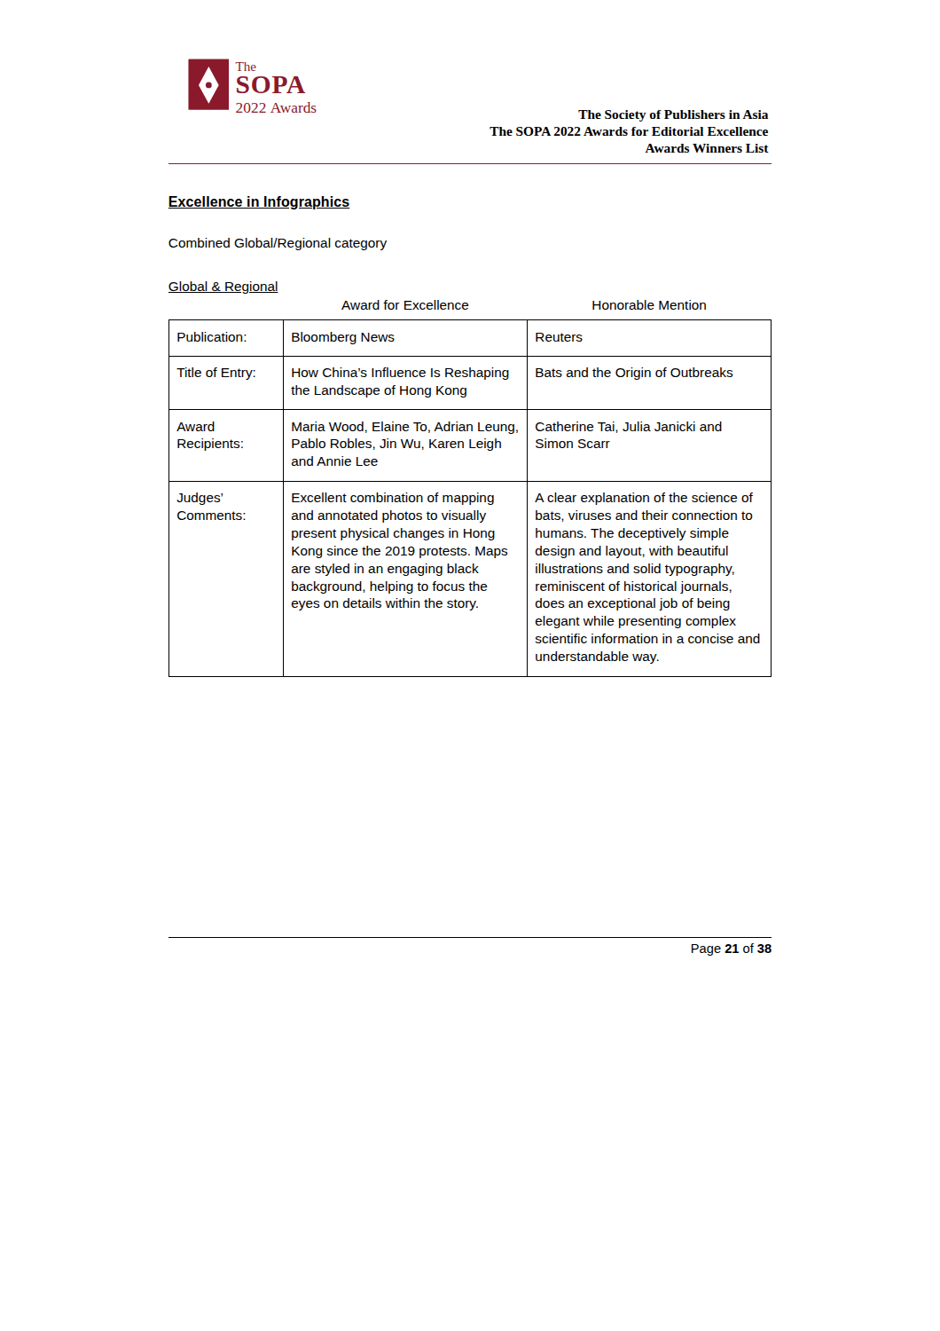The SOPA 2022 Awards
The Society of Publishers in Asia
The SOPA 2022 Awards for Editorial Excellence
Awards Winners List
Excellence in Infographics
Combined Global/Regional category
Global & Regional
| | Award for Excellence | Honorable Mention |
| --- | --- | --- |
| Publication: | Bloomberg News | Reuters |
| Title of Entry: | How China’s Influence Is Reshaping the Landscape of Hong Kong | Bats and the Origin of Outbreaks |
| Award Recipients: | Maria Wood, Elaine To, Adrian Leung, Pablo Robles, Jin Wu, Karen Leigh and Annie Lee | Catherine Tai, Julia Janicki and Simon Scarr |
| Judges’ Comments: | Excellent combination of mapping and annotated photos to visually present physical changes in Hong Kong since the 2019 protests. Maps are styled in an engaging black background, helping to focus the eyes on details within the story. | A clear explanation of the science of bats, viruses and their connection to humans. The deceptively simple design and layout, with beautiful illustrations and solid typography, reminiscent of historical journals, does an exceptional job of being elegant while presenting complex scientific information in a concise and understandable way. |
Page 21 of 38